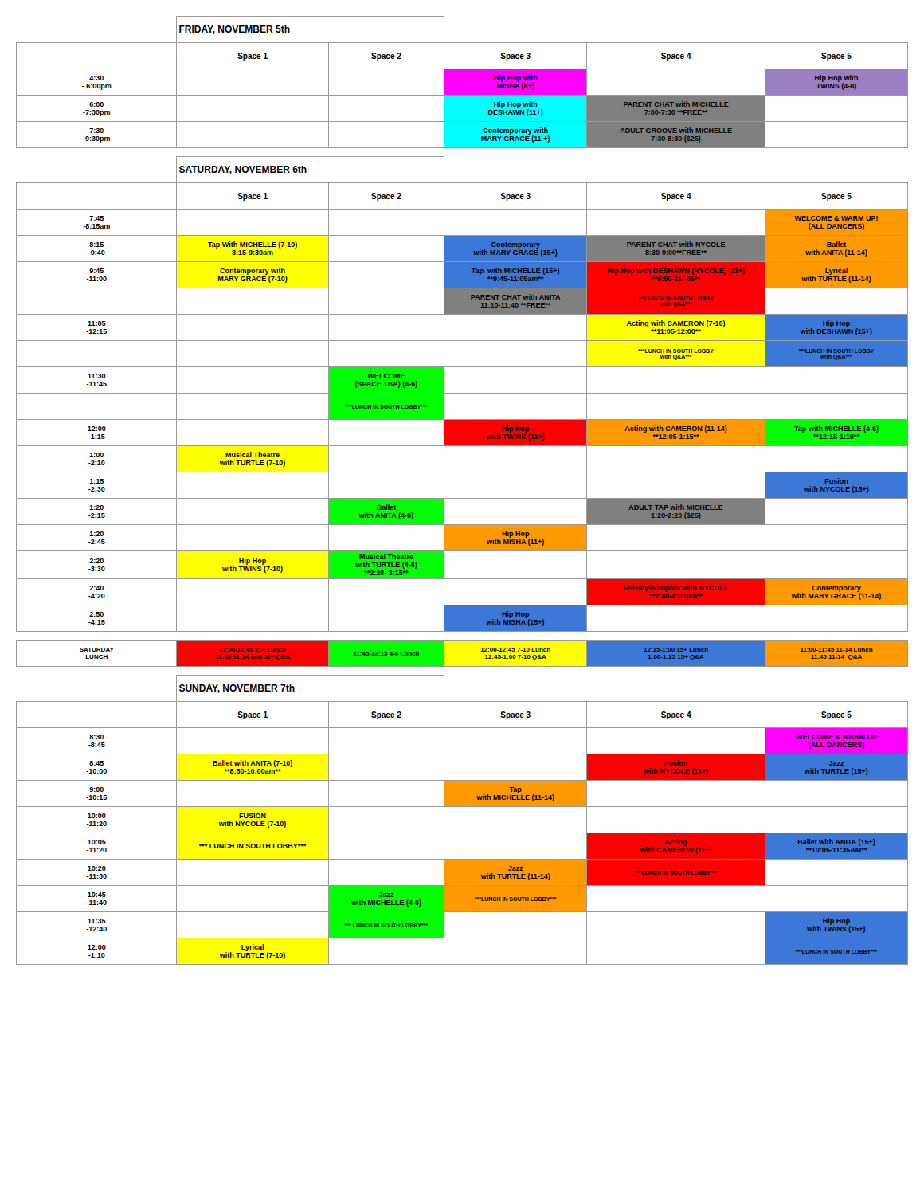| | FRIDAY, NOVEMBER 5th | | | |
| | Space 1 | Space 2 | Space 3 | Space 4 | Space 5 |
| 4:30 - 6:00pm | | | Hip Hop with MISHA (8+) | | Hip Hop with TWINS (4-8) |
| 6:00 -7:30pm | | | Hip Hop with DESHAWN (11+) | PARENT CHAT with MICHELLE 7:00-7:30 **FREE** | |
| 7:30 -9:30pm | | | Contemporary with MARY GRACE (11 +) | ADULT GROOVE with MICHELLE 7:30-8:30 ($25) | |
| | SATURDAY, NOVEMBER 6th | | | |
| | Space 1 | Space 2 | Space 3 | Space 4 | Space 5 |
| 7:45 -8:15am | | | | | WELCOME & WARM UP! (ALL DANCERS) |
| 8:15 -9:40 | Tap With MICHELLE (7-10) 8:15-9:30am | | Contemporary with MARY GRACE (15+) | PARENT CHAT with NYCOLE 8:30-9:00**FREE** | Ballet with ANITA (11-14) |
| 9:45 -11:00 | Contemporary with MARY GRACE (7-10) | | Tap with MICHELLE (15+) **9:45-11:05am** | Hip Hop with DESHAWN (NYCOLE) (11+) **9:50-11:-05** | Lyrical with TURTLE (11-14) |
| | | | PARENT CHAT with ANITA 11:10-11:40 **FREE** | ***LUNCH IN SOUTH LOBBY with Q&A*** | |
| 11:05 -12:15 | | | | Acting with CAMERON (7-10) **11:05-12:00** | Hip Hop with DESHAWN (15+) |
| | | | | ***LUNCH IN SOUTH LOBBY with Q&A*** | ***LUNCH IN SOUTH LOBBY with Q&A*** |
| 11:30 -11:45 | | WELCOME (SPACE TBA) (4-6) | | | |
| | | ***LUNCH IN SOUTH LOBBY*** | | | |
| 12:00 -1:15 | | | Hip Hop with TWINS (11+) | Acting with CAMERON (11-14) **12:05-1:15** | Tap with MICHELLE (4-6) **12:15-1:10** |
| 1:00 -2:10 | Musical Theatre with TURTLE (7-10) | | | | |
| 1:15 -2:30 | | | | | Fusion with NYCOLE (15+) |
| 1:20 -2:15 | | Ballet with ANITA (4-6) | | ADULT TAP with MICHELLE 1:20-2:20 ($25) | |
| 1:20 -2:45 | | | Hip Hop with MISHA (11+) | | |
| 2:20 -3:30 | Hip Hop with TWINS (7-10) | Musical Theatre with TURTLE (4-6) **2:20- 3:15** | | | |
| 2:40 -4:20 | | | | Freestyle/Improv with NYCOLE **2:40-4:00pm** | Contemporary with MARY GRACE (11-14) |
| 2:50 -4:15 | | | Hip Hop with MISHA (15+) | | |
| SATURDAY LUNCH | 11:00-11:45 11+ Lunch 11:45 11-14 and 11+ Q&A | 11:45-12:15 4-6 Lunch | 12:00-12:45 7-10 Lunch 12:45-1:00 7-10 Q&A | 12:15-1:00 15+ Lunch 1:00-1:15 15+ Q&A | 11:00-11:45 11-14 Lunch 11:45 11-14 Q&A |
| | SUNDAY, NOVEMBER 7th | | | |
| | Space 1 | Space 2 | Space 3 | Space 4 | Space 5 |
| 8:30 -8:45 | | | | | WELCOME & WARM UP (ALL DANCERS) |
| 8:45 -10:00 | Ballet with ANITA (7-10) **8:50-10:00am** | | | Fusion with NYCOLE (11+) | Jazz with TURTLE (15+) |
| 9:00 -10:15 | | | Tap with MICHELLE (11-14) | | |
| 10:00 -11:20 | FUSION with NYCOLE (7-10) | | | | |
| 10:05 -11:20 | *** LUNCH IN SOUTH LOBBY*** | | | Acting with CAMERON (11+) | Ballet with ANITA (15+) **10:05-11:35AM** |
| 10:20 -11:30 | | | Jazz with TURTLE (11-14) | ***LUNCH IN SOUTH LOBBY*** | |
| 10:45 -11:40 | | Jazz with MICHELLE (4-6) | ***LUNCH IN SOUTH LOBBY*** | | |
| 11:35 -12:40 | | *** LUNCH IN SOUTH LOBBY*** | | | Hip Hop with TWINS (15+) |
| 12:00 -1:10 | Lyrical with TURTLE (7-10) | | | | ***LUNCH IN SOUTH LOBBY*** |